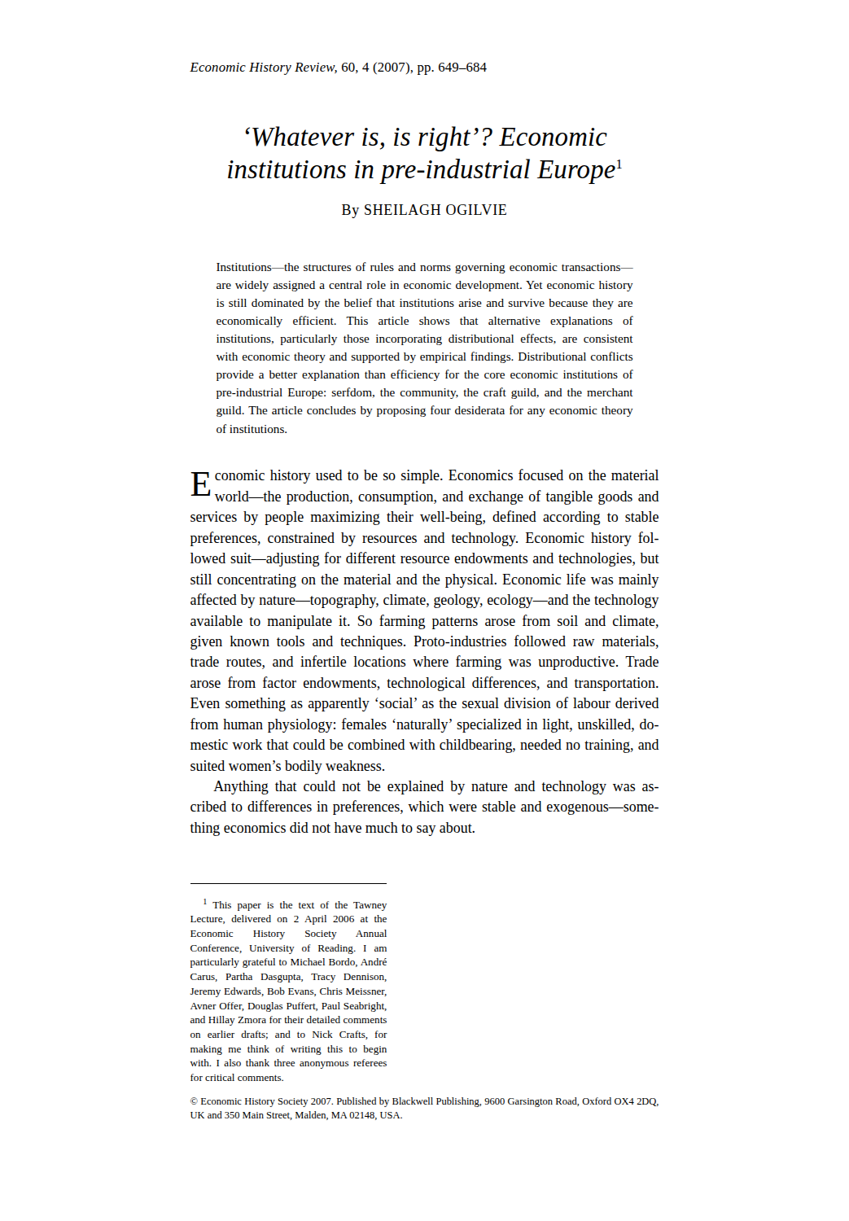Economic History Review, 60, 4 (2007), pp. 649–684
‘Whatever is, is right’? Economic institutions in pre-industrial Europe1
By SHEILAGH OGILVIE
Institutions—the structures of rules and norms governing economic transactions—are widely assigned a central role in economic development. Yet economic history is still dominated by the belief that institutions arise and survive because they are economically efficient. This article shows that alternative explanations of institutions, particularly those incorporating distributional effects, are consistent with economic theory and supported by empirical findings. Distributional conflicts provide a better explanation than efficiency for the core economic institutions of pre-industrial Europe: serfdom, the community, the craft guild, and the merchant guild. The article concludes by proposing four desiderata for any economic theory of institutions.
Economic history used to be so simple. Economics focused on the material world—the production, consumption, and exchange of tangible goods and services by people maximizing their well-being, defined according to stable preferences, constrained by resources and technology. Economic history followed suit—adjusting for different resource endowments and technologies, but still concentrating on the material and the physical. Economic life was mainly affected by nature—topography, climate, geology, ecology—and the technology available to manipulate it. So farming patterns arose from soil and climate, given known tools and techniques. Proto-industries followed raw materials, trade routes, and infertile locations where farming was unproductive. Trade arose from factor endowments, technological differences, and transportation. Even something as apparently ‘social’ as the sexual division of labour derived from human physiology: females ‘naturally’ specialized in light, unskilled, domestic work that could be combined with childbearing, needed no training, and suited women’s bodily weakness.
Anything that could not be explained by nature and technology was ascribed to differences in preferences, which were stable and exogenous—something economics did not have much to say about.
1 This paper is the text of the Tawney Lecture, delivered on 2 April 2006 at the Economic History Society Annual Conference, University of Reading. I am particularly grateful to Michael Bordo, André Carus, Partha Dasgupta, Tracy Dennison, Jeremy Edwards, Bob Evans, Chris Meissner, Avner Offer, Douglas Puffert, Paul Seabright, and Hillay Zmora for their detailed comments on earlier drafts; and to Nick Crafts, for making me think of writing this to begin with. I also thank three anonymous referees for critical comments.
© Economic History Society 2007. Published by Blackwell Publishing, 9600 Garsington Road, Oxford OX4 2DQ, UK and 350 Main Street, Malden, MA 02148, USA.